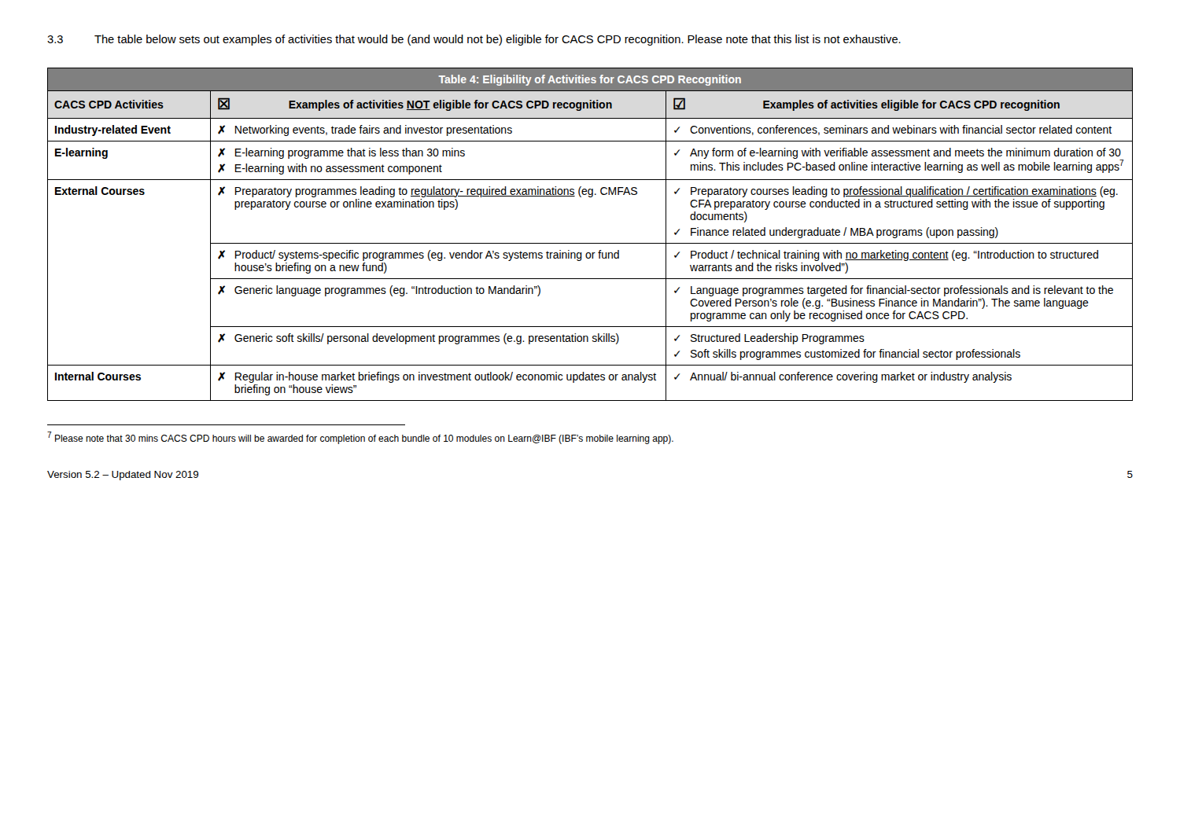3.3
The table below sets out examples of activities that would be (and would not be) eligible for CACS CPD recognition. Please note that this list is not exhaustive.
| Table 4: Eligibility of Activities for CACS CPD Recognition |
| --- |
| CACS CPD Activities | ☒ Examples of activities NOT eligible for CACS CPD recognition | ☑ Examples of activities eligible for CACS CPD recognition |
| Industry-related Event | ✗ Networking events, trade fairs and investor presentations | ✓ Conventions, conferences, seminars and webinars with financial sector related content |
| E-learning | ✗ E-learning programme that is less than 30 mins ✗ E-learning with no assessment component | ✓ Any form of e-learning with verifiable assessment and meets the minimum duration of 30 mins. This includes PC-based online interactive learning as well as mobile learning apps 7 |
| External Courses | ✗ Preparatory programmes leading to regulatory- required examinations (eg. CMFAS preparatory course or online examination tips) | ✓ Preparatory courses leading to professional qualification / certification examinations (eg. CFA preparatory course conducted in a structured setting with the issue of supporting documents) ✓ Finance related undergraduate / MBA programs (upon passing) |
| ✗ Product/ systems-specific programmes (eg. vendor A’s systems training or fund house’s briefing on a new fund) | ✓ Product / technical training with no marketing content (eg. “Introduction to structured warrants and the risks involved”) |
| ✗ Generic language programmes (eg. “Introduction to Mandarin”) | ✓ Language programmes targeted for financial-sector professionals and is relevant to the Covered Person’s role (e.g. “Business Finance in Mandarin”). The same language programme can only be recognised once for CACS CPD. |
| ✗ Generic soft skills/ personal development programmes (e.g. presentation skills) | ✓ Structured Leadership Programmes ✓ Soft skills programmes customized for financial sector professionals |
| Internal Courses | ✗ Regular in-house market briefings on investment outlook/ economic updates or analyst briefing on “house views” | ✓ Annual/ bi-annual conference covering market or industry analysis |
7 Please note that 30 mins CACS CPD hours will be awarded for completion of each bundle of 10 modules on Learn@IBF (IBF’s mobile learning app).
Version 5.2 – Updated Nov 2019 5